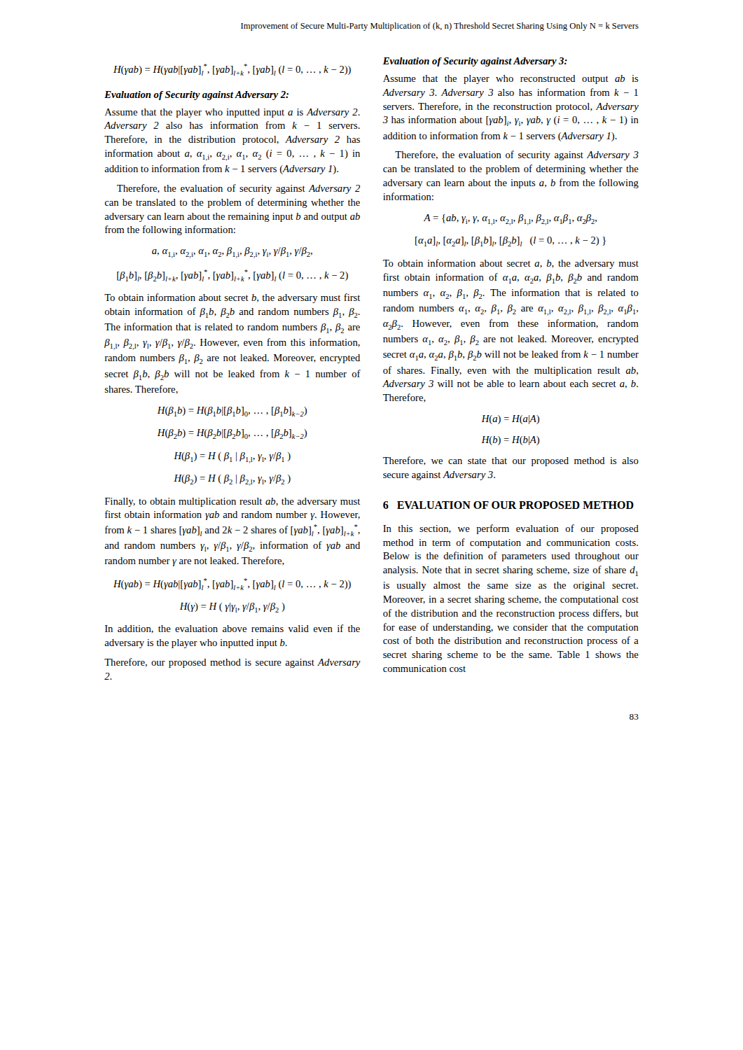Improvement of Secure Multi-Party Multiplication of (k, n) Threshold Secret Sharing Using Only N = k Servers
H(γab) = H(γab|[γab]l*, [γab]l+k*, [γab]l (l = 0, … , k − 2))
Evaluation of Security against Adversary 2:
Assume that the player who inputted input a is Adversary 2. Adversary 2 also has information from k − 1 servers. Therefore, in the distribution protocol, Adversary 2 has information about a, α1,i, α2,i, α1, α2 (i = 0, … , k − 1) in addition to information from k − 1 servers (Adversary 1).
Therefore, the evaluation of security against Adversary 2 can be translated to the problem of determining whether the adversary can learn about the remaining input b and output ab from the following information:
a, α1,i, α2,i, α1, α2, β1,i, β2,i, γi, γ/β1, γ/β2,
[β1b]l, [β2b]l+k, [γab]l*, [γab]l+k*, [γab]l (l = 0, … , k − 2)
To obtain information about secret b, the adversary must first obtain information of β1b, β2b and random numbers β1, β2. The information that is related to random numbers β1, β2 are β1,l, β2,l, γl, γ/β1, γ/β2. However, even from this information, random numbers β1, β2 are not leaked. Moreover, encrypted secret β1b, β2b will not be leaked from k − 1 number of shares. Therefore,
H(β1b) = H(β1b|[β1b]0, … , [β1b]k−2)
H(β2b) = H(β2b|[β2b]0, … , [β2b]k−2)
H(β1) = H ( β1 | β1,l, γl, γ/β1 )
H(β2) = H ( β2 | β2,l, γl, γ/β2 )
Finally, to obtain multiplication result ab, the adversary must first obtain information γab and random number γ. However, from k − 1 shares [γab]l and 2k − 2 shares of [γab]l*, [γab]l+k*, and random numbers γl, γ/β1, γ/β2, information of γab and random number γ are not leaked. Therefore,
H(γab) = H(γab|[γab]l*, [γab]l+k*, [γab]l (l = 0, … , k − 2))
H(γ) = H ( γ|γl, γ/β1, γ/β2 )
In addition, the evaluation above remains valid even if the adversary is the player who inputted input b.
Therefore, our proposed method is secure against Adversary 2.
Evaluation of Security against Adversary 3:
Assume that the player who reconstructed output ab is Adversary 3. Adversary 3 also has information from k − 1 servers. Therefore, in the reconstruction protocol, Adversary 3 has information about [γab]i, γi, γab, γ (i = 0, … , k − 1) in addition to information from k − 1 servers (Adversary 1).
Therefore, the evaluation of security against Adversary 3 can be translated to the problem of determining whether the adversary can learn about the inputs a, b from the following information:
A = {ab, γi, γ, α1,l, α2,l, β1,l, β2,l, α1β1, α2β2,
[α1a]l, [α2a]l, [β1b]l, [β2b]l (l = 0, … , k − 2) }
To obtain information about secret a, b, the adversary must first obtain information of α1a, α2a, β1b, β2b and random numbers α1, α2, β1, β2. The information that is related to random numbers α1, α2, β1, β2 are α1,l, α2,l, β1,l, β2,l, α1β1, α2β2. However, even from these information, random numbers α1, α2, β1, β2 are not leaked. Moreover, encrypted secret α1a, α2a, β1b, β2b will not be leaked from k − 1 number of shares. Finally, even with the multiplication result ab, Adversary 3 will not be able to learn about each secret a, b. Therefore,
H(a) = H(a|A)
H(b) = H(b|A)
Therefore, we can state that our proposed method is also secure against Adversary 3.
6 EVALUATION OF OUR PROPOSED METHOD
In this section, we perform evaluation of our proposed method in term of computation and communication costs. Below is the definition of parameters used throughout our analysis. Note that in secret sharing scheme, size of share d1 is usually almost the same size as the original secret. Moreover, in a secret sharing scheme, the computational cost of the distribution and the reconstruction process differs, but for ease of understanding, we consider that the computation cost of both the distribution and reconstruction process of a secret sharing scheme to be the same. Table 1 shows the communication cost
83